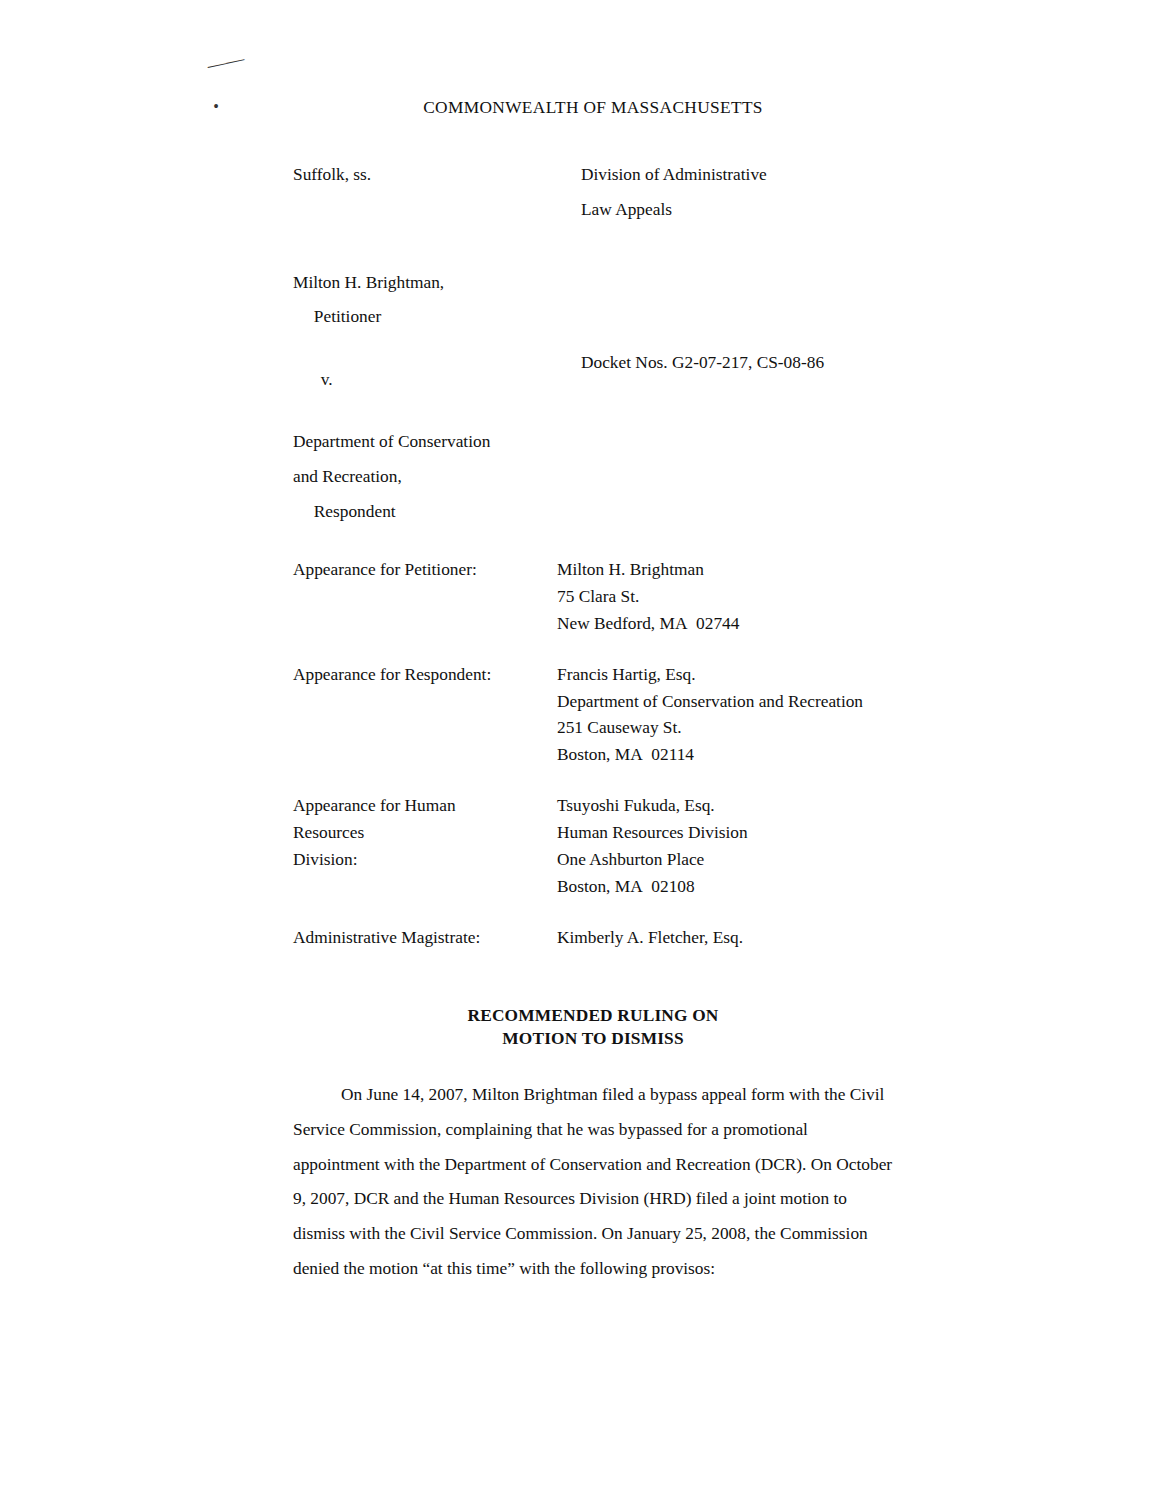——
•
COMMONWEALTH OF MASSACHUSETTS
| Suffolk, ss. | Division of Administrative Law Appeals |
| Milton H. Brightman, Petitioner v. Department of Conservation and Recreation, Respondent | Docket Nos. G2-07-217, CS-08-86 |
| Appearance for Petitioner: | Milton H. Brightman 75 Clara St. New Bedford, MA 02744 |
| Appearance for Respondent: | Francis Hartig, Esq. Department of Conservation and Recreation 251 Causeway St. Boston, MA 02114 |
| Appearance for Human Resources Division: | Tsuyoshi Fukuda, Esq. Human Resources Division One Ashburton Place Boston, MA 02108 |
| Administrative Magistrate: | Kimberly A. Fletcher, Esq. |
RECOMMENDED RULING ON
MOTION TO DISMISS
On June 14, 2007, Milton Brightman filed a bypass appeal form with the Civil Service Commission, complaining that he was bypassed for a promotional appointment with the Department of Conservation and Recreation (DCR). On October 9, 2007, DCR and the Human Resources Division (HRD) filed a joint motion to dismiss with the Civil Service Commission. On January 25, 2008, the Commission denied the motion “at this time” with the following provisos: